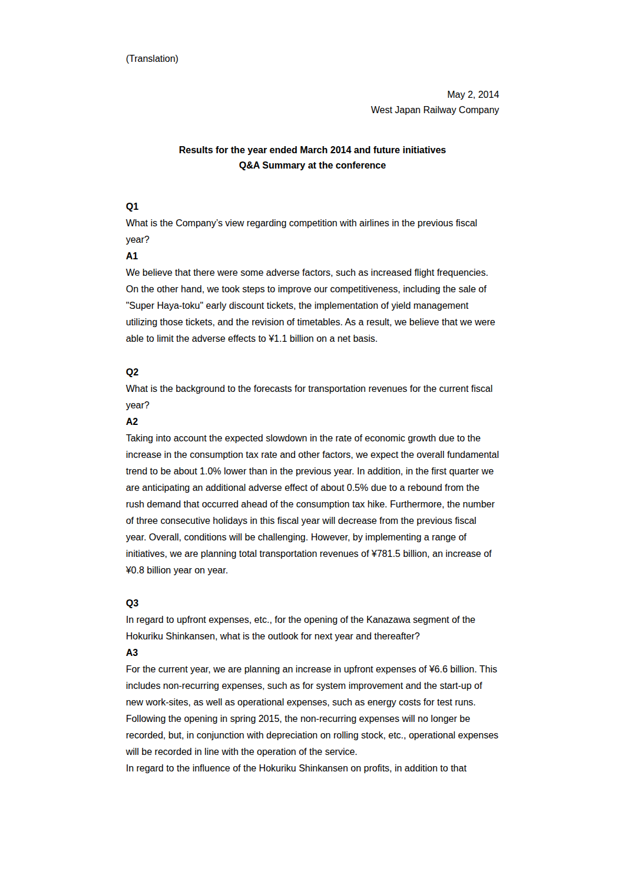(Translation)
May 2, 2014
West Japan Railway Company
Results for the year ended March 2014 and future initiatives Q&A Summary at the conference
Q1
What is the Company’s view regarding competition with airlines in the previous fiscal year?
A1
We believe that there were some adverse factors, such as increased flight frequencies. On the other hand, we took steps to improve our competitiveness, including the sale of "Super Haya-toku" early discount tickets, the implementation of yield management utilizing those tickets, and the revision of timetables. As a result, we believe that we were able to limit the adverse effects to ¥1.1 billion on a net basis.
Q2
What is the background to the forecasts for transportation revenues for the current fiscal year?
A2
Taking into account the expected slowdown in the rate of economic growth due to the increase in the consumption tax rate and other factors, we expect the overall fundamental trend to be about 1.0% lower than in the previous year. In addition, in the first quarter we are anticipating an additional adverse effect of about 0.5% due to a rebound from the rush demand that occurred ahead of the consumption tax hike. Furthermore, the number of three consecutive holidays in this fiscal year will decrease from the previous fiscal year. Overall, conditions will be challenging. However, by implementing a range of initiatives, we are planning total transportation revenues of ¥781.5 billion, an increase of ¥0.8 billion year on year.
Q3
In regard to upfront expenses, etc., for the opening of the Kanazawa segment of the Hokuriku Shinkansen, what is the outlook for next year and thereafter?
A3
For the current year, we are planning an increase in upfront expenses of ¥6.6 billion. This includes non-recurring expenses, such as for system improvement and the start-up of new work-sites, as well as operational expenses, such as energy costs for test runs. Following the opening in spring 2015, the non-recurring expenses will no longer be recorded, but, in conjunction with depreciation on rolling stock, etc., operational expenses will be recorded in line with the operation of the service.
In regard to the influence of the Hokuriku Shinkansen on profits, in addition to that